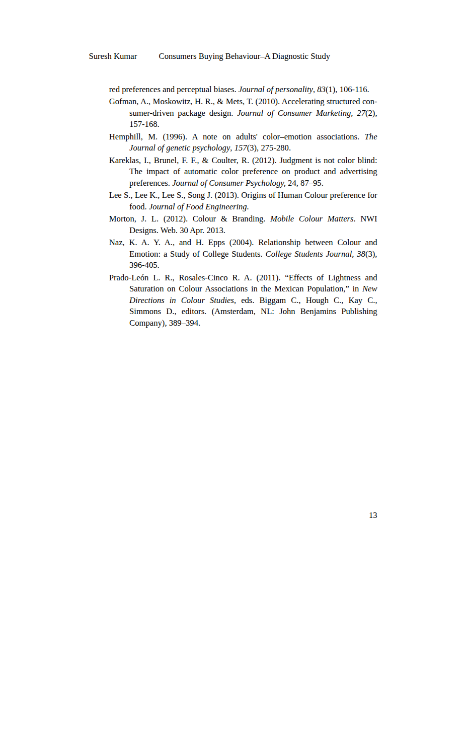Suresh Kumar Consumers Buying Behaviour–A Diagnostic Study
red preferences and perceptual biases. Journal of personality, 83(1), 106-116.
Gofman, A., Moskowitz, H. R., & Mets, T. (2010). Accelerating structured consumer-driven package design. Journal of Consumer Marketing, 27(2), 157-168.
Hemphill, M. (1996). A note on adults' color–emotion associations. The Journal of genetic psychology, 157(3), 275-280.
Kareklas, I., Brunel, F. F., & Coulter, R. (2012). Judgment is not color blind: The impact of automatic color preference on product and advertising preferences. Journal of Consumer Psychology, 24, 87–95.
Lee S., Lee K., Lee S., Song J. (2013). Origins of Human Colour preference for food. Journal of Food Engineering.
Morton, J. L. (2012). Colour & Branding. Mobile Colour Matters. NWI Designs. Web. 30 Apr. 2013.
Naz, K. A. Y. A., and H. Epps (2004). Relationship between Colour and Emotion: a Study of College Students. College Students Journal, 38(3), 396-405.
Prado-León L. R., Rosales-Cinco R. A. (2011). “Effects of Lightness and Saturation on Colour Associations in the Mexican Population,” in New Directions in Colour Studies, eds. Biggam C., Hough C., Kay C., Simmons D., editors. (Amsterdam, NL: John Benjamins Publishing Company), 389–394.
13